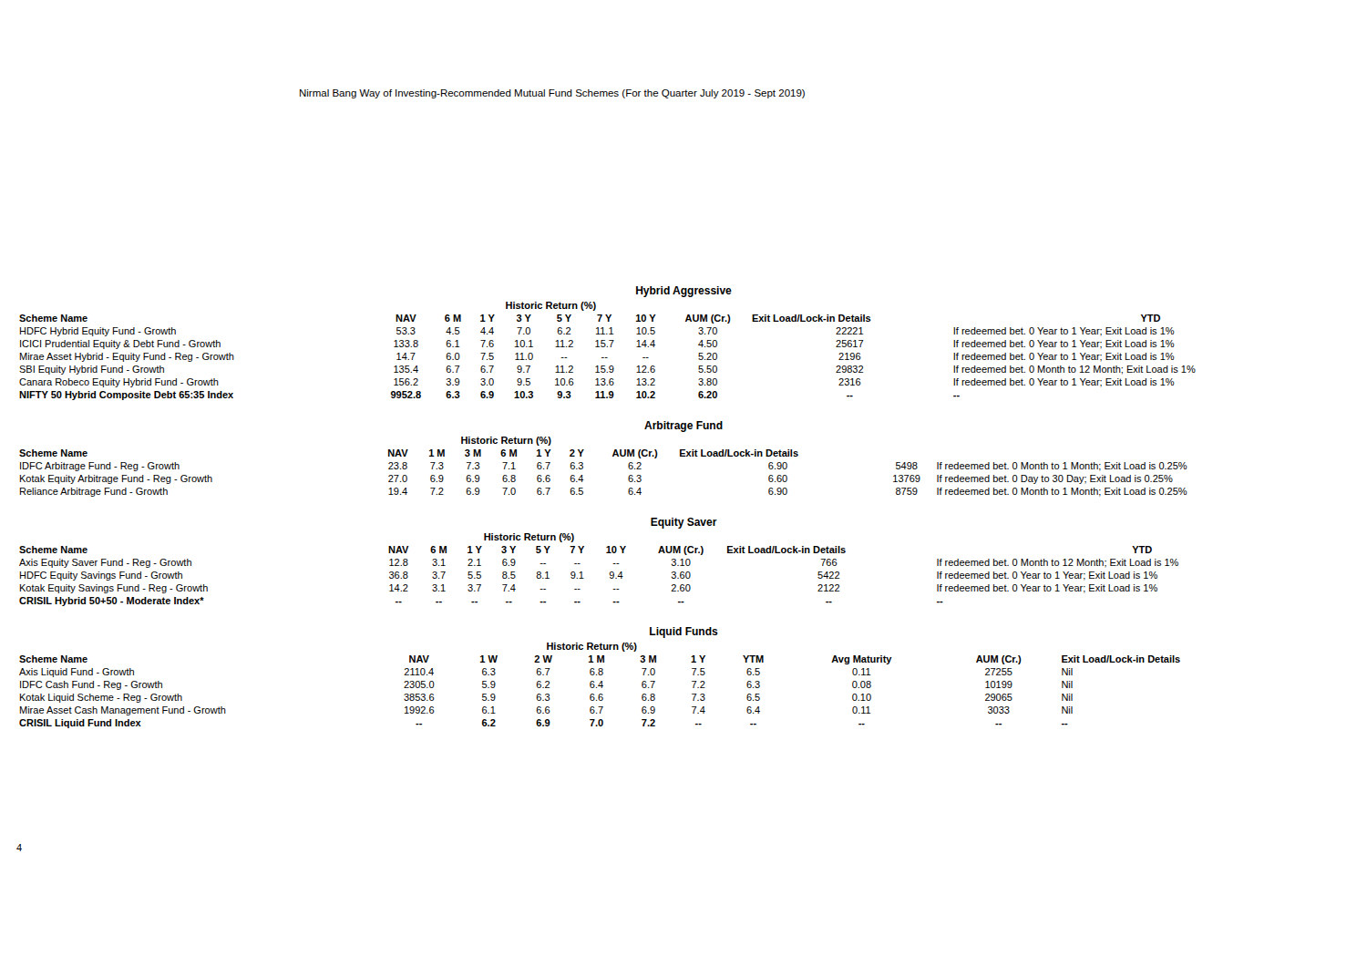Nirmal Bang Way of Investing-Recommended Mutual Fund Schemes (For the Quarter July 2019 - Sept 2019)
Hybrid Aggressive
| Scheme Name | NAV | Historic Return (%) | AUM (Cr.) | Exit Load/Lock-in Details |
| --- | --- | --- | --- | --- |
| 6 M | 1 Y | 3 Y | 5 Y | 7 Y | 10 Y | YTD |
| HDFC Hybrid Equity Fund - Growth | 53.3 | 4.5 | 4.4 | 7.0 | 6.2 | 11.1 | 10.5 | 3.70 | 22221 | If redeemed bet. 0 Year to 1 Year; Exit Load is 1% |
| ICICI Prudential Equity & Debt Fund - Growth | 133.8 | 6.1 | 7.6 | 10.1 | 11.2 | 15.7 | 14.4 | 4.50 | 25617 | If redeemed bet. 0 Year to 1 Year; Exit Load is 1% |
| Mirae Asset Hybrid - Equity Fund - Reg - Growth | 14.7 | 6.0 | 7.5 | 11.0 | -- | -- | -- | 5.20 | 2196 | If redeemed bet. 0 Year to 1 Year; Exit Load is 1% |
| SBI Equity Hybrid Fund - Growth | 135.4 | 6.7 | 6.7 | 9.7 | 11.2 | 15.9 | 12.6 | 5.50 | 29832 | If redeemed bet. 0 Month to 12 Month; Exit Load is 1% |
| Canara Robeco Equity Hybrid Fund - Growth | 156.2 | 3.9 | 3.0 | 9.5 | 10.6 | 13.6 | 13.2 | 3.80 | 2316 | If redeemed bet. 0 Year to 1 Year; Exit Load is 1% |
| NIFTY 50 Hybrid Composite Debt 65:35 Index | 9952.8 | 6.3 | 6.9 | 10.3 | 9.3 | 11.9 | 10.2 | 6.20 | -- | -- |
Arbitrage Fund
| Scheme Name | NAV | Historic Return (%) | AUM (Cr.) | Exit Load/Lock-in Details |
| --- | --- | --- | --- | --- |
| 1 M | 3 M | 6 M | 1 Y | 2 Y |
| IDFC Arbitrage Fund - Reg - Growth | 23.8 | 7.3 | 7.3 | 7.1 | 6.7 | 6.3 | 6.2 | 6.90 | 5498 | If redeemed bet. 0 Month to 1 Month; Exit Load is 0.25% |
| Kotak Equity Arbitrage Fund - Reg - Growth | 27.0 | 6.9 | 6.9 | 6.8 | 6.6 | 6.4 | 6.3 | 6.60 | 13769 | If redeemed bet. 0 Day to 30 Day; Exit Load is 0.25% |
| Reliance Arbitrage Fund - Growth | 19.4 | 7.2 | 6.9 | 7.0 | 6.7 | 6.5 | 6.4 | 6.90 | 8759 | If redeemed bet. 0 Month to 1 Month; Exit Load is 0.25% |
Equity Saver
| Scheme Name | NAV | Historic Return (%) | AUM (Cr.) | Exit Load/Lock-in Details |
| --- | --- | --- | --- | --- |
| 6 M | 1 Y | 3 Y | 5 Y | 7 Y | 10 Y | YTD |
| Axis Equity Saver Fund - Reg - Growth | 12.8 | 3.1 | 2.1 | 6.9 | -- | -- | -- | 3.10 | 766 | If redeemed bet. 0 Month to 12 Month; Exit Load is 1% |
| HDFC Equity Savings Fund - Growth | 36.8 | 3.7 | 5.5 | 8.5 | 8.1 | 9.1 | 9.4 | 3.60 | 5422 | If redeemed bet. 0 Year to 1 Year; Exit Load is 1% |
| Kotak Equity Savings Fund - Reg - Growth | 14.2 | 3.1 | 3.7 | 7.4 | -- | -- | -- | 2.60 | 2122 | If redeemed bet. 0 Year to 1 Year; Exit Load is 1% |
| CRISIL Hybrid 50+50 - Moderate Index* | -- | -- | -- | -- | -- | -- | -- | -- | -- | -- |
Liquid Funds
| Scheme Name | NAV | Historic Return (%) | YTM | Avg Maturity | AUM (Cr.) | Exit Load/Lock-in Details |
| --- | --- | --- | --- | --- | --- | --- |
| 1 W | 2 W | 1 M | 3 M | 1 Y |
| Axis Liquid Fund - Growth | 2110.4 | 6.3 | 6.7 | 6.8 | 7.0 | 7.5 | 6.5 | 0.11 | 27255 | Nil |
| IDFC Cash Fund - Reg - Growth | 2305.0 | 5.9 | 6.2 | 6.4 | 6.7 | 7.2 | 6.3 | 0.08 | 10199 | Nil |
| Kotak Liquid Scheme - Reg - Growth | 3853.6 | 5.9 | 6.3 | 6.6 | 6.8 | 7.3 | 6.5 | 0.10 | 29065 | Nil |
| Mirae Asset Cash Management Fund - Growth | 1992.6 | 6.1 | 6.6 | 6.7 | 6.9 | 7.4 | 6.4 | 0.11 | 3033 | Nil |
| CRISIL Liquid Fund Index | -- | 6.2 | 6.9 | 7.0 | 7.2 | -- | -- | -- | -- | -- |
4